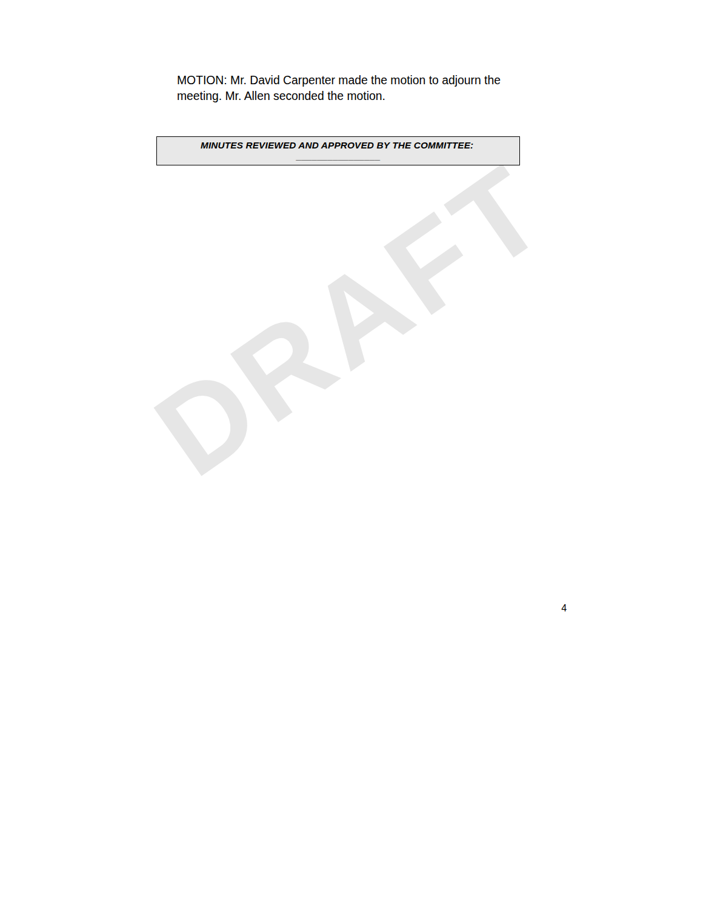DRAFT
MOTION: Mr. David Carpenter made the motion to adjourn the meeting. Mr. Allen seconded the motion.
MINUTES REVIEWED AND APPROVED BY THE COMMITTEE: ________________
4